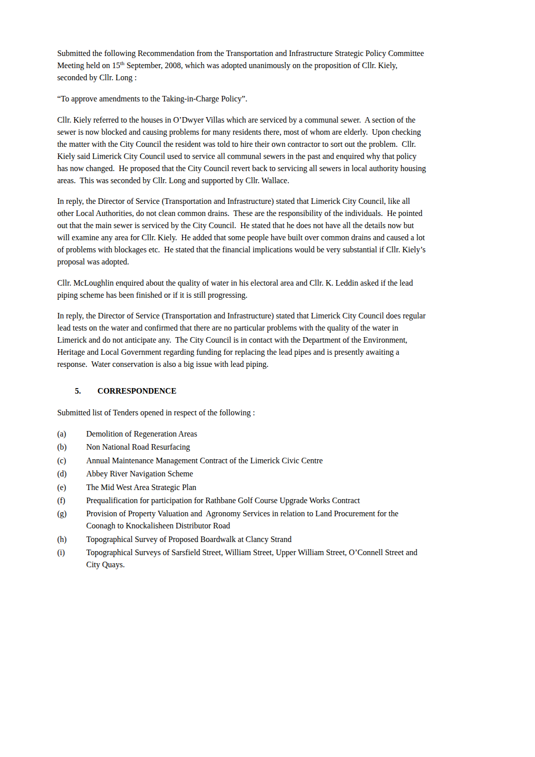Submitted the following Recommendation from the Transportation and Infrastructure Strategic Policy Committee Meeting held on 15th September, 2008, which was adopted unanimously on the proposition of Cllr. Kiely, seconded by Cllr. Long :
“To approve amendments to the Taking-in-Charge Policy”.
Cllr. Kiely referred to the houses in O’Dwyer Villas which are serviced by a communal sewer. A section of the sewer is now blocked and causing problems for many residents there, most of whom are elderly. Upon checking the matter with the City Council the resident was told to hire their own contractor to sort out the problem. Cllr. Kiely said Limerick City Council used to service all communal sewers in the past and enquired why that policy has now changed. He proposed that the City Council revert back to servicing all sewers in local authority housing areas. This was seconded by Cllr. Long and supported by Cllr. Wallace.
In reply, the Director of Service (Transportation and Infrastructure) stated that Limerick City Council, like all other Local Authorities, do not clean common drains. These are the responsibility of the individuals. He pointed out that the main sewer is serviced by the City Council. He stated that he does not have all the details now but will examine any area for Cllr. Kiely. He added that some people have built over common drains and caused a lot of problems with blockages etc. He stated that the financial implications would be very substantial if Cllr. Kiely’s proposal was adopted.
Cllr. McLoughlin enquired about the quality of water in his electoral area and Cllr. K. Leddin asked if the lead piping scheme has been finished or if it is still progressing.
In reply, the Director of Service (Transportation and Infrastructure) stated that Limerick City Council does regular lead tests on the water and confirmed that there are no particular problems with the quality of the water in Limerick and do not anticipate any. The City Council is in contact with the Department of the Environment, Heritage and Local Government regarding funding for replacing the lead pipes and is presently awaiting a response. Water conservation is also a big issue with lead piping.
5. CORRESPONDENCE
Submitted list of Tenders opened in respect of the following :
(a) Demolition of Regeneration Areas
(b) Non National Road Resurfacing
(c) Annual Maintenance Management Contract of the Limerick Civic Centre
(d) Abbey River Navigation Scheme
(e) The Mid West Area Strategic Plan
(f) Prequalification for participation for Rathbane Golf Course Upgrade Works Contract
(g) Provision of Property Valuation and Agronomy Services in relation to Land Procurement for the Coonagh to Knockalisheen Distributor Road
(h) Topographical Survey of Proposed Boardwalk at Clancy Strand
(i) Topographical Surveys of Sarsfield Street, William Street, Upper William Street, O’Connell Street and City Quays.